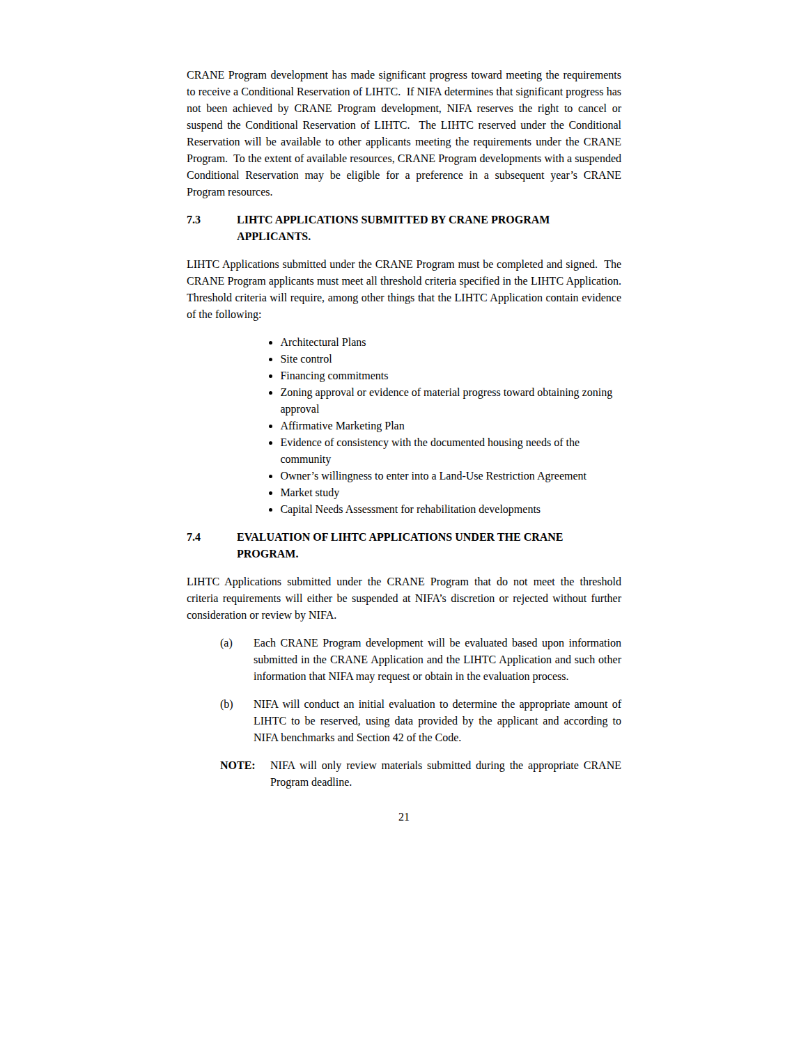CRANE Program development has made significant progress toward meeting the requirements to receive a Conditional Reservation of LIHTC. If NIFA determines that significant progress has not been achieved by CRANE Program development, NIFA reserves the right to cancel or suspend the Conditional Reservation of LIHTC. The LIHTC reserved under the Conditional Reservation will be available to other applicants meeting the requirements under the CRANE Program. To the extent of available resources, CRANE Program developments with a suspended Conditional Reservation may be eligible for a preference in a subsequent year’s CRANE Program resources.
7.3 LIHTC APPLICATIONS SUBMITTED BY CRANE PROGRAM APPLICANTS.
LIHTC Applications submitted under the CRANE Program must be completed and signed. The CRANE Program applicants must meet all threshold criteria specified in the LIHTC Application. Threshold criteria will require, among other things that the LIHTC Application contain evidence of the following:
Architectural Plans
Site control
Financing commitments
Zoning approval or evidence of material progress toward obtaining zoning approval
Affirmative Marketing Plan
Evidence of consistency with the documented housing needs of the community
Owner’s willingness to enter into a Land-Use Restriction Agreement
Market study
Capital Needs Assessment for rehabilitation developments
7.4 EVALUATION OF LIHTC APPLICATIONS UNDER THE CRANE PROGRAM.
LIHTC Applications submitted under the CRANE Program that do not meet the threshold criteria requirements will either be suspended at NIFA’s discretion or rejected without further consideration or review by NIFA.
(a) Each CRANE Program development will be evaluated based upon information submitted in the CRANE Application and the LIHTC Application and such other information that NIFA may request or obtain in the evaluation process.
(b) NIFA will conduct an initial evaluation to determine the appropriate amount of LIHTC to be reserved, using data provided by the applicant and according to NIFA benchmarks and Section 42 of the Code.
NOTE: NIFA will only review materials submitted during the appropriate CRANE Program deadline.
21